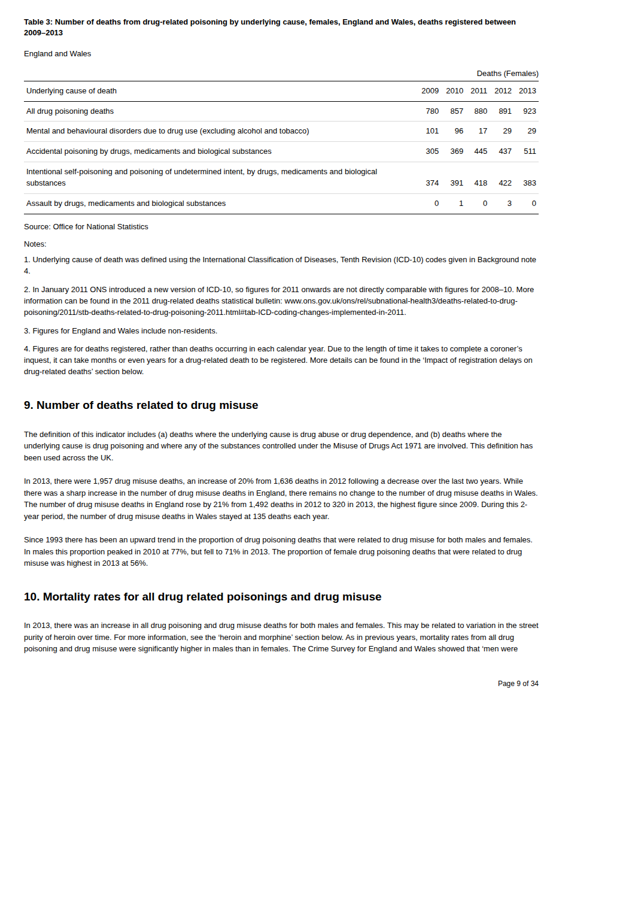Table 3: Number of deaths from drug-related poisoning by underlying cause, females, England and Wales, deaths registered between 2009–2013
England and Wales
Deaths (Females)
| Underlying cause of death | 2009 | 2010 | 2011 | 2012 | 2013 |
| --- | --- | --- | --- | --- | --- |
| All drug poisoning deaths | 780 | 857 | 880 | 891 | 923 |
| Mental and behavioural disorders due to drug use (excluding alcohol and tobacco) | 101 | 96 | 17 | 29 | 29 |
| Accidental poisoning by drugs, medicaments and biological substances | 305 | 369 | 445 | 437 | 511 |
| Intentional self-poisoning and poisoning of undetermined intent, by drugs, medicaments and biological substances | 374 | 391 | 418 | 422 | 383 |
| Assault by drugs, medicaments and biological substances | 0 | 1 | 0 | 3 | 0 |
Source: Office for National Statistics
Notes:
1. Underlying cause of death was defined using the International Classification of Diseases, Tenth Revision (ICD-10) codes given in Background note 4.
2. In January 2011 ONS introduced a new version of ICD-10, so figures for 2011 onwards are not directly comparable with figures for 2008–10. More information can be found in the 2011 drug-related deaths statistical bulletin: www.ons.gov.uk/ons/rel/subnational-health3/deaths-related-to-drug-poisoning/2011/stb-deaths-related-to-drug-poisoning-2011.html#tab-ICD-coding-changes-implemented-in-2011.
3. Figures for England and Wales include non-residents.
4. Figures are for deaths registered, rather than deaths occurring in each calendar year. Due to the length of time it takes to complete a coroner’s inquest, it can take months or even years for a drug-related death to be registered. More details can be found in the ‘Impact of registration delays on drug-related deaths’ section below.
9. Number of deaths related to drug misuse
The definition of this indicator includes (a) deaths where the underlying cause is drug abuse or drug dependence, and (b) deaths where the underlying cause is drug poisoning and where any of the substances controlled under the Misuse of Drugs Act 1971 are involved. This definition has been used across the UK.
In 2013, there were 1,957 drug misuse deaths, an increase of 20% from 1,636 deaths in 2012 following a decrease over the last two years. While there was a sharp increase in the number of drug misuse deaths in England, there remains no change to the number of drug misuse deaths in Wales. The number of drug misuse deaths in England rose by 21% from 1,492 deaths in 2012 to 320 in 2013, the highest figure since 2009. During this 2-year period, the number of drug misuse deaths in Wales stayed at 135 deaths each year.
Since 1993 there has been an upward trend in the proportion of drug poisoning deaths that were related to drug misuse for both males and females. In males this proportion peaked in 2010 at 77%, but fell to 71% in 2013. The proportion of female drug poisoning deaths that were related to drug misuse was highest in 2013 at 56%.
10. Mortality rates for all drug related poisonings and drug misuse
In 2013, there was an increase in all drug poisoning and drug misuse deaths for both males and females. This may be related to variation in the street purity of heroin over time. For more information, see the ‘heroin and morphine’ section below. As in previous years, mortality rates from all drug poisoning and drug misuse were significantly higher in males than in females. The Crime Survey for England and Wales showed that ‘men were
Page 9 of 34